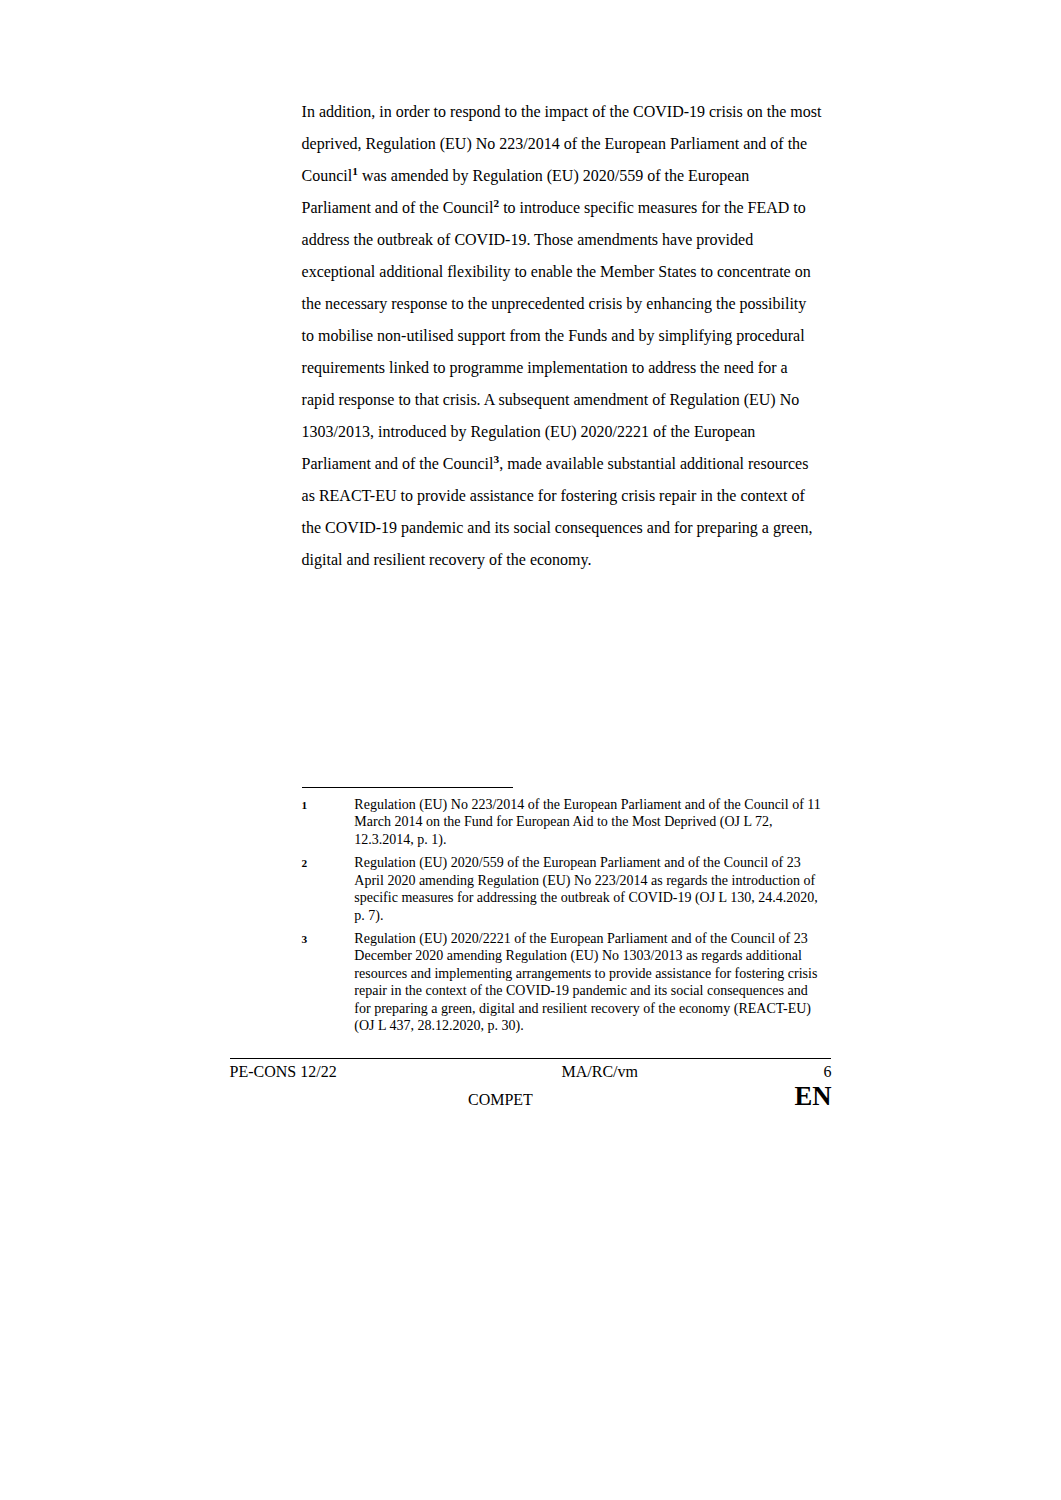In addition, in order to respond to the impact of the COVID-19 crisis on the most deprived, Regulation (EU) No 223/2014 of the European Parliament and of the Council1 was amended by Regulation (EU) 2020/559 of the European Parliament and of the Council2 to introduce specific measures for the FEAD to address the outbreak of COVID-19. Those amendments have provided exceptional additional flexibility to enable the Member States to concentrate on the necessary response to the unprecedented crisis by enhancing the possibility to mobilise non-utilised support from the Funds and by simplifying procedural requirements linked to programme implementation to address the need for a rapid response to that crisis. A subsequent amendment of Regulation (EU) No 1303/2013, introduced by Regulation (EU) 2020/2221 of the European Parliament and of the Council3, made available substantial additional resources as REACT-EU to provide assistance for fostering crisis repair in the context of the COVID-19 pandemic and its social consequences and for preparing a green, digital and resilient recovery of the economy.
1
Regulation (EU) No 223/2014 of the European Parliament and of the Council of 11 March 2014 on the Fund for European Aid to the Most Deprived (OJ L 72, 12.3.2014, p. 1).
2
Regulation (EU) 2020/559 of the European Parliament and of the Council of 23 April 2020 amending Regulation (EU) No 223/2014 as regards the introduction of specific measures for addressing the outbreak of COVID-19 (OJ L 130, 24.4.2020, p. 7).
3
Regulation (EU) 2020/2221 of the European Parliament and of the Council of 23 December 2020 amending Regulation (EU) No 1303/2013 as regards additional resources and implementing arrangements to provide assistance for fostering crisis repair in the context of the COVID-19 pandemic and its social consequences and for preparing a green, digital and resilient recovery of the economy (REACT-EU) (OJ L 437, 28.12.2020, p. 30).
PE-CONS 12/22
MA/RC/vm
6
COMPET
EN